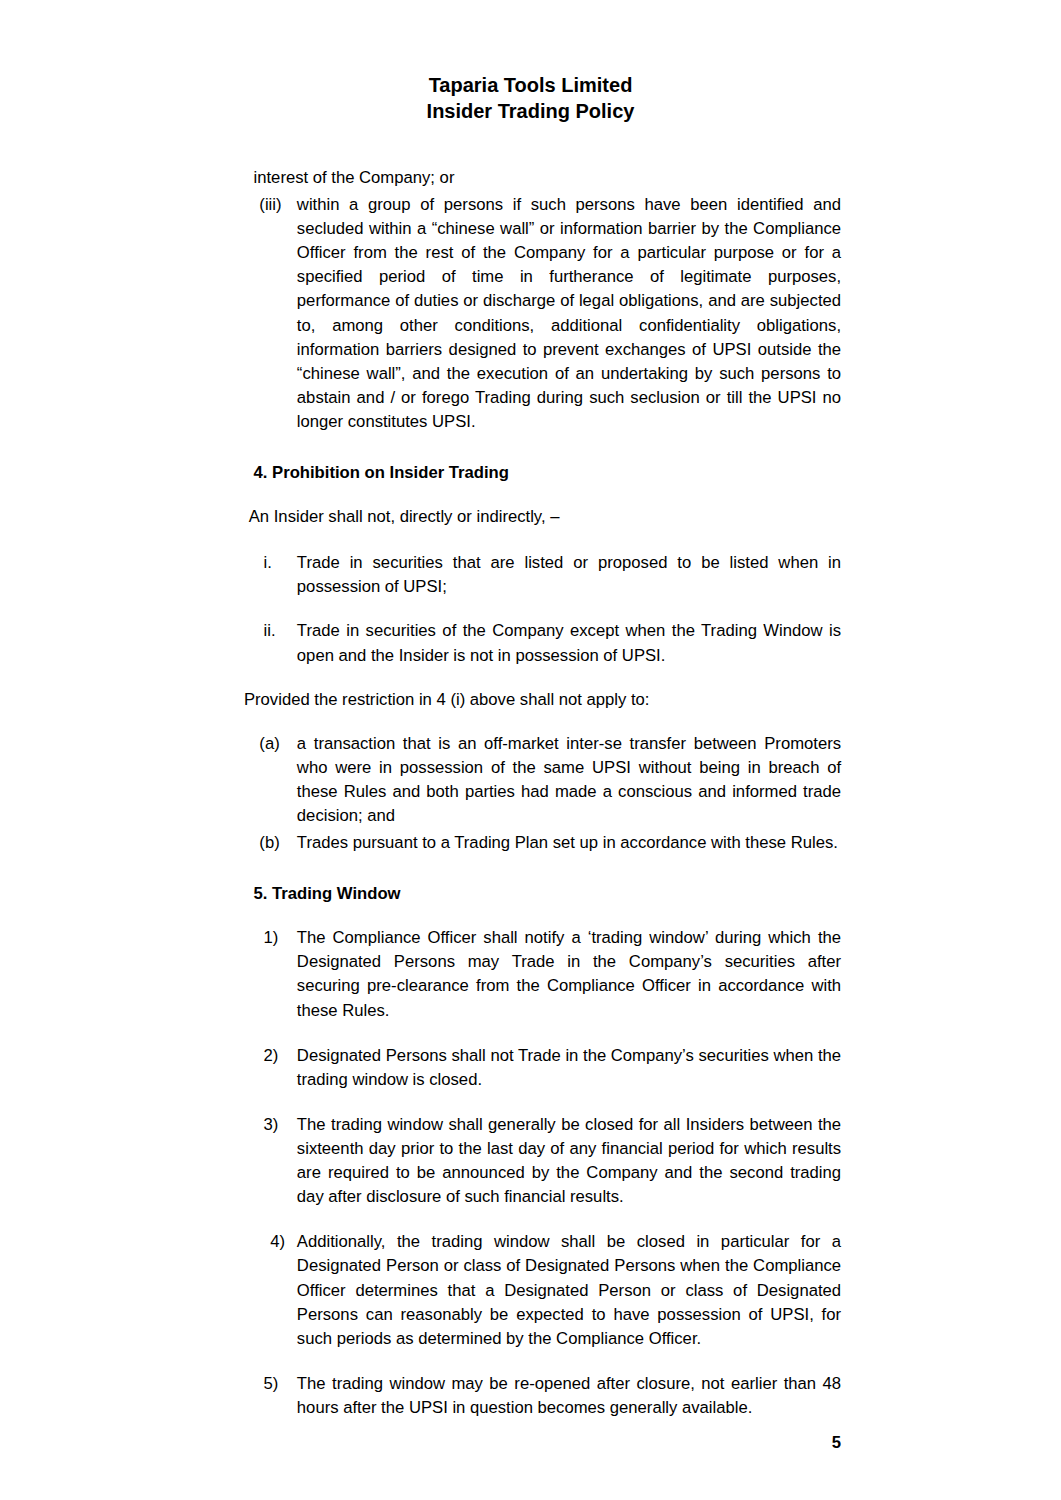Taparia Tools Limited
Insider Trading Policy
interest of the Company; or
(iii) within a group of persons if such persons have been identified and secluded within a “chinese wall” or information barrier by the Compliance Officer from the rest of the Company for a particular purpose or for a specified period of time in furtherance of legitimate purposes, performance of duties or discharge of legal obligations, and are subjected to, among other conditions, additional confidentiality obligations, information barriers designed to prevent exchanges of UPSI outside the “chinese wall”, and the execution of an undertaking by such persons to abstain and / or forego Trading during such seclusion or till the UPSI no longer constitutes UPSI.
4. Prohibition on Insider Trading
An Insider shall not, directly or indirectly, –
i. Trade in securities that are listed or proposed to be listed when in possession of UPSI;
ii. Trade in securities of the Company except when the Trading Window is open and the Insider is not in possession of UPSI.
Provided the restriction in 4 (i) above shall not apply to:
(a) a transaction that is an off-market inter-se transfer between Promoters who were in possession of the same UPSI without being in breach of these Rules and both parties had made a conscious and informed trade decision; and
(b) Trades pursuant to a Trading Plan set up in accordance with these Rules.
5. Trading Window
1) The Compliance Officer shall notify a ‘trading window’ during which the Designated Persons may Trade in the Company’s securities after securing pre-clearance from the Compliance Officer in accordance with these Rules.
2) Designated Persons shall not Trade in the Company’s securities when the trading window is closed.
3) The trading window shall generally be closed for all Insiders between the sixteenth day prior to the last day of any financial period for which results are required to be announced by the Company and the second trading day after disclosure of such financial results.
4) Additionally, the trading window shall be closed in particular for a Designated Person or class of Designated Persons when the Compliance Officer determines that a Designated Person or class of Designated Persons can reasonably be expected to have possession of UPSI, for such periods as determined by the Compliance Officer.
5) The trading window may be re-opened after closure, not earlier than 48 hours after the UPSI in question becomes generally available.
5